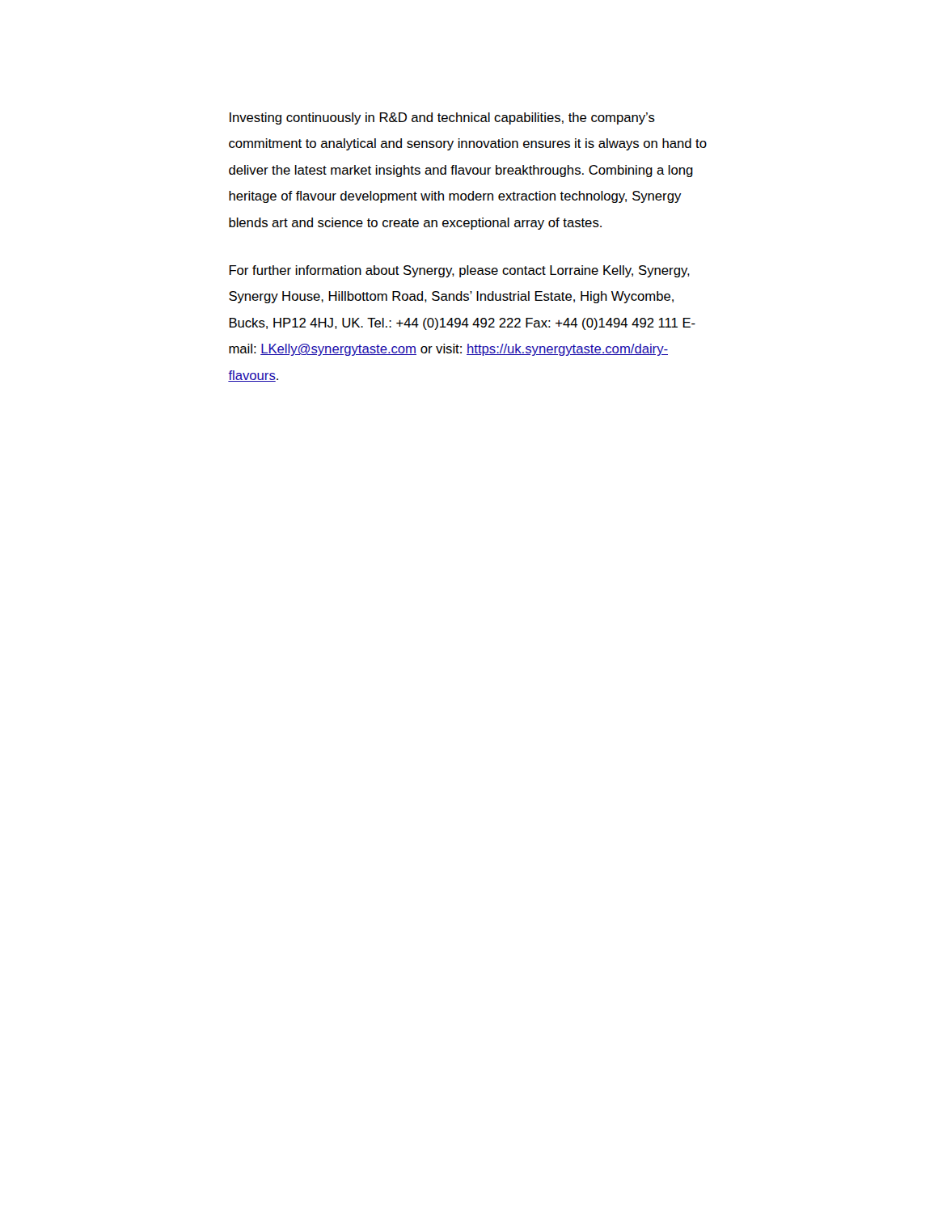Investing continuously in R&D and technical capabilities, the company’s commitment to analytical and sensory innovation ensures it is always on hand to deliver the latest market insights and flavour breakthroughs. Combining a long heritage of flavour development with modern extraction technology, Synergy blends art and science to create an exceptional array of tastes.
For further information about Synergy, please contact Lorraine Kelly, Synergy, Synergy House, Hillbottom Road, Sands’ Industrial Estate, High Wycombe, Bucks, HP12 4HJ, UK. Tel.: +44 (0)1494 492 222 Fax: +44 (0)1494 492 111 E-mail: LKelly@synergytaste.com or visit: https://uk.synergytaste.com/dairy-flavours.